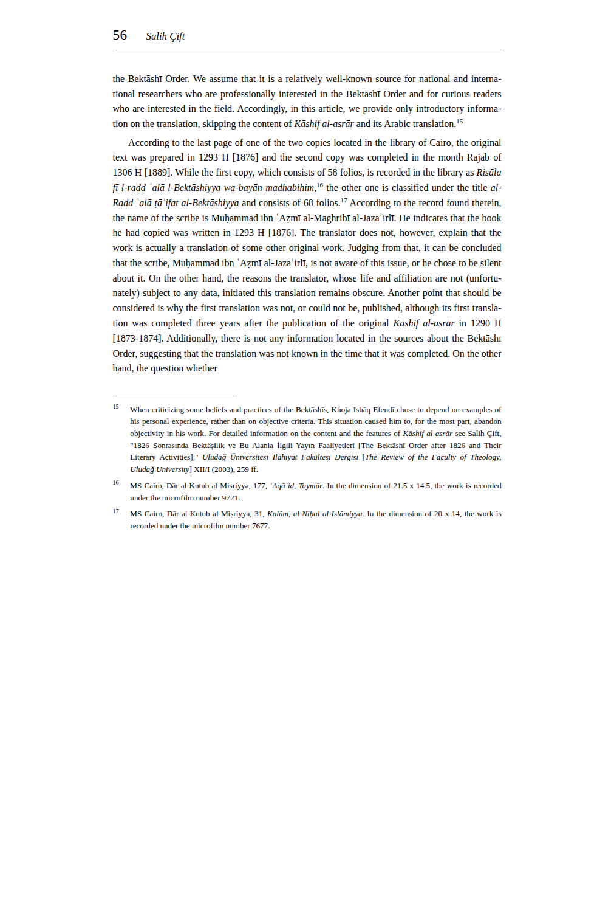56 Salih Çift
the Bektāshī Order. We assume that it is a relatively well-known source for national and international researchers who are professionally interested in the Bektāshī Order and for curious readers who are interested in the field. Accordingly, in this article, we provide only introductory information on the translation, skipping the content of Kāshif al-asrār and its Arabic translation.15
According to the last page of one of the two copies located in the library of Cairo, the original text was prepared in 1293 H [1876] and the second copy was completed in the month Rajab of 1306 H [1889]. While the first copy, which consists of 58 folios, is recorded in the library as Risāla fī l-radd ʿalā l-Bektāshiyya wa-bayān madhabihim,16 the other one is classified under the title al-Radd ʿalā ṭāʾifat al-Bektāshiyya and consists of 68 folios.17 According to the record found therein, the name of the scribe is Muḥammad ibn ʿAẓmī al-Maghribī al-Jazāʾirlī. He indicates that the book he had copied was written in 1293 H [1876]. The translator does not, however, explain that the work is actually a translation of some other original work. Judging from that, it can be concluded that the scribe, Muḥammad ibn ʿAẓmī al-Jazāʾirlī, is not aware of this issue, or he chose to be silent about it. On the other hand, the reasons the translator, whose life and affiliation are not (unfortunately) subject to any data, initiated this translation remains obscure. Another point that should be considered is why the first translation was not, or could not be, published, although its first translation was completed three years after the publication of the original Kāshif al-asrār in 1290 H [1873-1874]. Additionally, there is not any information located in the sources about the Bektāshī Order, suggesting that the translation was not known in the time that it was completed. On the other hand, the question whether
When criticizing some beliefs and practices of the Bektāshīs, Khoja Isḥāq Efendī chose to depend on examples of his personal experience, rather than on objective criteria. This situation caused him to, for the most part, abandon objectivity in his work. For detailed information on the content and the features of Kāshif al-asrār see Salih Çift, "1826 Sonrasında Bektâşilik ve Bu Alanla İlgili Yayın Faaliyetleri [The Bektāshī Order after 1826 and Their Literary Activities]," Uludağ Üniversitesi İlahiyat Fakültesi Dergisi [The Review of the Faculty of Theology, Uludağ University] XII/I (2003), 259 ff.
MS Cairo, Dār al-Kutub al-Miṣriyya, 177, ʿAqāʾid, Taymūr. In the dimension of 21.5 x 14.5, the work is recorded under the microfilm number 9721.
MS Cairo, Dār al-Kutub al-Miṣriyya, 31, Kalām, al-Niḥal al-Islāmiyya. In the dimension of 20 x 14, the work is recorded under the microfilm number 7677.